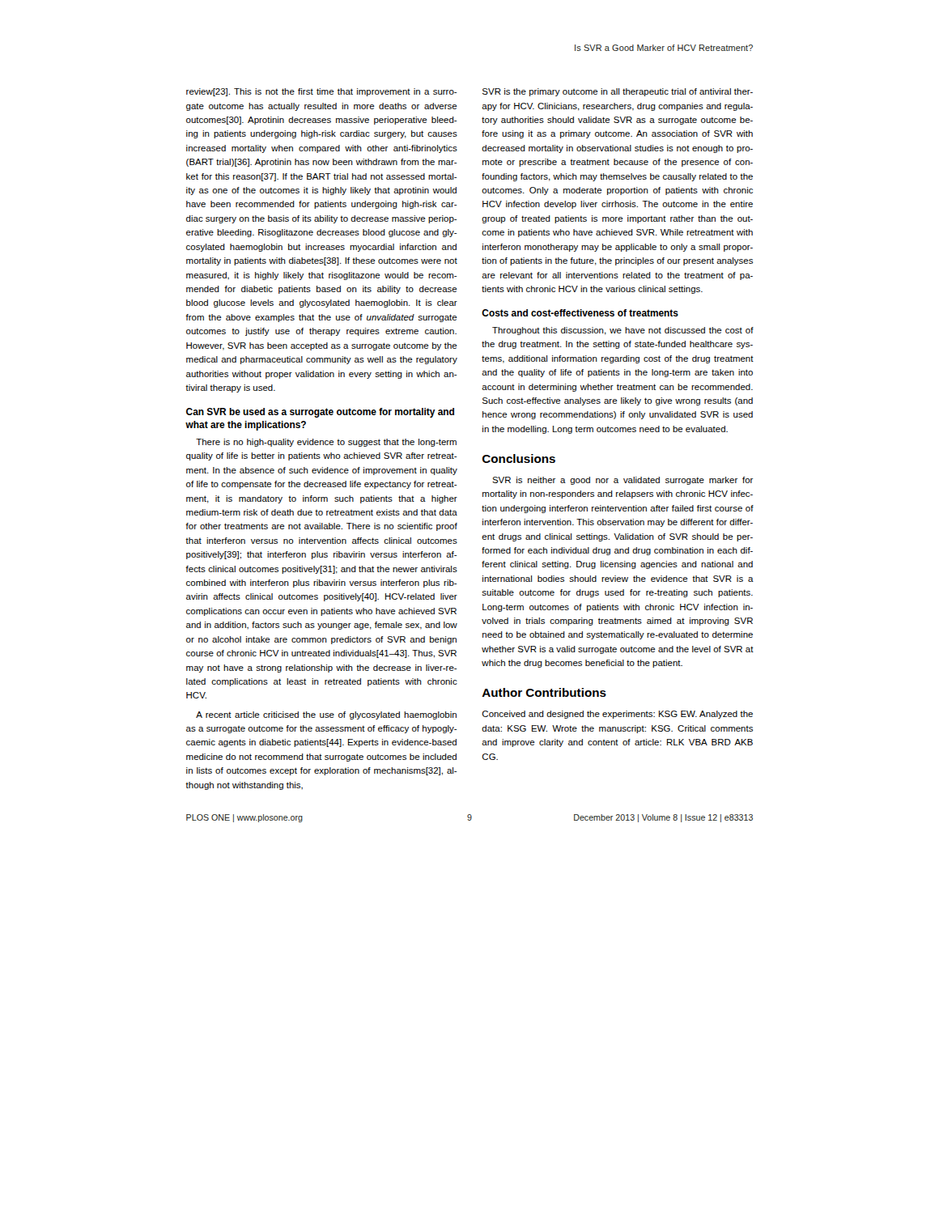Is SVR a Good Marker of HCV Retreatment?
review[23]. This is not the first time that improvement in a surrogate outcome has actually resulted in more deaths or adverse outcomes[30]. Aprotinin decreases massive perioperative bleeding in patients undergoing high-risk cardiac surgery, but causes increased mortality when compared with other anti-fibrinolytics (BART trial)[36]. Aprotinin has now been withdrawn from the market for this reason[37]. If the BART trial had not assessed mortality as one of the outcomes it is highly likely that aprotinin would have been recommended for patients undergoing high-risk cardiac surgery on the basis of its ability to decrease massive perioperative bleeding. Risoglitazone decreases blood glucose and glycosylated haemoglobin but increases myocardial infarction and mortality in patients with diabetes[38]. If these outcomes were not measured, it is highly likely that risoglitazone would be recommended for diabetic patients based on its ability to decrease blood glucose levels and glycosylated haemoglobin. It is clear from the above examples that the use of unvalidated surrogate outcomes to justify use of therapy requires extreme caution. However, SVR has been accepted as a surrogate outcome by the medical and pharmaceutical community as well as the regulatory authorities without proper validation in every setting in which antiviral therapy is used.
Can SVR be used as a surrogate outcome for mortality and what are the implications?
There is no high-quality evidence to suggest that the long-term quality of life is better in patients who achieved SVR after retreatment. In the absence of such evidence of improvement in quality of life to compensate for the decreased life expectancy for retreatment, it is mandatory to inform such patients that a higher medium-term risk of death due to retreatment exists and that data for other treatments are not available. There is no scientific proof that interferon versus no intervention affects clinical outcomes positively[39]; that interferon plus ribavirin versus interferon affects clinical outcomes positively[31]; and that the newer antivirals combined with interferon plus ribavirin versus interferon plus ribavirin affects clinical outcomes positively[40]. HCV-related liver complications can occur even in patients who have achieved SVR and in addition, factors such as younger age, female sex, and low or no alcohol intake are common predictors of SVR and benign course of chronic HCV in untreated individuals[41–43]. Thus, SVR may not have a strong relationship with the decrease in liver-related complications at least in retreated patients with chronic HCV.
A recent article criticised the use of glycosylated haemoglobin as a surrogate outcome for the assessment of efficacy of hypoglycaemic agents in diabetic patients[44]. Experts in evidence-based medicine do not recommend that surrogate outcomes be included in lists of outcomes except for exploration of mechanisms[32], although not withstanding this,
SVR is the primary outcome in all therapeutic trial of antiviral therapy for HCV. Clinicians, researchers, drug companies and regulatory authorities should validate SVR as a surrogate outcome before using it as a primary outcome. An association of SVR with decreased mortality in observational studies is not enough to promote or prescribe a treatment because of the presence of confounding factors, which may themselves be causally related to the outcomes. Only a moderate proportion of patients with chronic HCV infection develop liver cirrhosis. The outcome in the entire group of treated patients is more important rather than the outcome in patients who have achieved SVR. While retreatment with interferon monotherapy may be applicable to only a small proportion of patients in the future, the principles of our present analyses are relevant for all interventions related to the treatment of patients with chronic HCV in the various clinical settings.
Costs and cost-effectiveness of treatments
Throughout this discussion, we have not discussed the cost of the drug treatment. In the setting of state-funded healthcare systems, additional information regarding cost of the drug treatment and the quality of life of patients in the long-term are taken into account in determining whether treatment can be recommended. Such cost-effective analyses are likely to give wrong results (and hence wrong recommendations) if only unvalidated SVR is used in the modelling. Long term outcomes need to be evaluated.
Conclusions
SVR is neither a good nor a validated surrogate marker for mortality in non-responders and relapsers with chronic HCV infection undergoing interferon reintervention after failed first course of interferon intervention. This observation may be different for different drugs and clinical settings. Validation of SVR should be performed for each individual drug and drug combination in each different clinical setting. Drug licensing agencies and national and international bodies should review the evidence that SVR is a suitable outcome for drugs used for re-treating such patients. Long-term outcomes of patients with chronic HCV infection involved in trials comparing treatments aimed at improving SVR need to be obtained and systematically re-evaluated to determine whether SVR is a valid surrogate outcome and the level of SVR at which the drug becomes beneficial to the patient.
Author Contributions
Conceived and designed the experiments: KSG EW. Analyzed the data: KSG EW. Wrote the manuscript: KSG. Critical comments and improve clarity and content of article: RLK VBA BRD AKB CG.
PLOS ONE | www.plosone.org 9 December 2013 | Volume 8 | Issue 12 | e83313